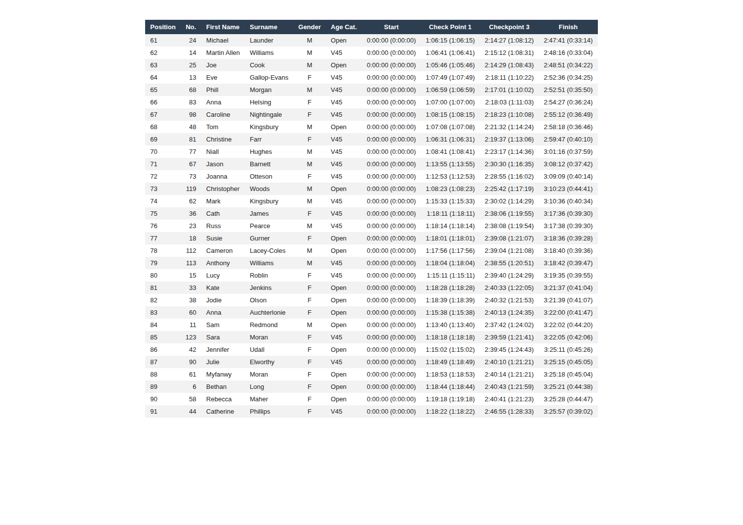| Position | No. | First Name | Surname | Gender | Age Cat. | Start | Check Point 1 | Checkpoint 3 | Finish |
| --- | --- | --- | --- | --- | --- | --- | --- | --- | --- |
| 61 | 24 | Michael | Launder | M | Open | 0:00:00 (0:00:00) | 1:06:15 (1:06:15) | 2:14:27 (1:08:12) | 2:47:41 (0:33:14) |
| 62 | 14 | Martin Allen | Williams | M | V45 | 0:00:00 (0:00:00) | 1:06:41 (1:06:41) | 2:15:12 (1:08:31) | 2:48:16 (0:33:04) |
| 63 | 25 | Joe | Cook | M | Open | 0:00:00 (0:00:00) | 1:05:46 (1:05:46) | 2:14:29 (1:08:43) | 2:48:51 (0:34:22) |
| 64 | 13 | Eve | Gallop-Evans | F | V45 | 0:00:00 (0:00:00) | 1:07:49 (1:07:49) | 2:18:11 (1:10:22) | 2:52:36 (0:34:25) |
| 65 | 68 | Phill | Morgan | M | V45 | 0:00:00 (0:00:00) | 1:06:59 (1:06:59) | 2:17:01 (1:10:02) | 2:52:51 (0:35:50) |
| 66 | 83 | Anna | Helsing | F | V45 | 0:00:00 (0:00:00) | 1:07:00 (1:07:00) | 2:18:03 (1:11:03) | 2:54:27 (0:36:24) |
| 67 | 98 | Caroline | Nightingale | F | V45 | 0:00:00 (0:00:00) | 1:08:15 (1:08:15) | 2:18:23 (1:10:08) | 2:55:12 (0:36:49) |
| 68 | 48 | Tom | Kingsbury | M | Open | 0:00:00 (0:00:00) | 1:07:08 (1:07:08) | 2:21:32 (1:14:24) | 2:58:18 (0:36:46) |
| 69 | 81 | Christine | Farr | F | V45 | 0:00:00 (0:00:00) | 1:06:31 (1:06:31) | 2:19:37 (1:13:06) | 2:59:47 (0:40:10) |
| 70 | 77 | Niall | Hughes | M | V45 | 0:00:00 (0:00:00) | 1:08:41 (1:08:41) | 2:23:17 (1:14:36) | 3:01:16 (0:37:59) |
| 71 | 67 | Jason | Barnett | M | V45 | 0:00:00 (0:00:00) | 1:13:55 (1:13:55) | 2:30:30 (1:16:35) | 3:08:12 (0:37:42) |
| 72 | 73 | Joanna | Otteson | F | V45 | 0:00:00 (0:00:00) | 1:12:53 (1:12:53) | 2:28:55 (1:16:02) | 3:09:09 (0:40:14) |
| 73 | 119 | Christopher | Woods | M | Open | 0:00:00 (0:00:00) | 1:08:23 (1:08:23) | 2:25:42 (1:17:19) | 3:10:23 (0:44:41) |
| 74 | 62 | Mark | Kingsbury | M | V45 | 0:00:00 (0:00:00) | 1:15:33 (1:15:33) | 2:30:02 (1:14:29) | 3:10:36 (0:40:34) |
| 75 | 36 | Cath | James | F | V45 | 0:00:00 (0:00:00) | 1:18:11 (1:18:11) | 2:38:06 (1:19:55) | 3:17:36 (0:39:30) |
| 76 | 23 | Russ | Pearce | M | V45 | 0:00:00 (0:00:00) | 1:18:14 (1:18:14) | 2:38:08 (1:19:54) | 3:17:38 (0:39:30) |
| 77 | 18 | Susie | Gurner | F | Open | 0:00:00 (0:00:00) | 1:18:01 (1:18:01) | 2:39:08 (1:21:07) | 3:18:36 (0:39:28) |
| 78 | 112 | Cameron | Lacey-Coles | M | Open | 0:00:00 (0:00:00) | 1:17:56 (1:17:56) | 2:39:04 (1:21:08) | 3:18:40 (0:39:36) |
| 79 | 113 | Anthony | Williams | M | V45 | 0:00:00 (0:00:00) | 1:18:04 (1:18:04) | 2:38:55 (1:20:51) | 3:18:42 (0:39:47) |
| 80 | 15 | Lucy | Roblin | F | V45 | 0:00:00 (0:00:00) | 1:15:11 (1:15:11) | 2:39:40 (1:24:29) | 3:19:35 (0:39:55) |
| 81 | 33 | Kate | Jenkins | F | Open | 0:00:00 (0:00:00) | 1:18:28 (1:18:28) | 2:40:33 (1:22:05) | 3:21:37 (0:41:04) |
| 82 | 38 | Jodie | Olson | F | Open | 0:00:00 (0:00:00) | 1:18:39 (1:18:39) | 2:40:32 (1:21:53) | 3:21:39 (0:41:07) |
| 83 | 60 | Anna | Auchterlonie | F | Open | 0:00:00 (0:00:00) | 1:15:38 (1:15:38) | 2:40:13 (1:24:35) | 3:22:00 (0:41:47) |
| 84 | 11 | Sam | Redmond | M | Open | 0:00:00 (0:00:00) | 1:13:40 (1:13:40) | 2:37:42 (1:24:02) | 3:22:02 (0:44:20) |
| 85 | 123 | Sara | Moran | F | V45 | 0:00:00 (0:00:00) | 1:18:18 (1:18:18) | 2:39:59 (1:21:41) | 3:22:05 (0:42:06) |
| 86 | 42 | Jennifer | Udall | F | Open | 0:00:00 (0:00:00) | 1:15:02 (1:15:02) | 2:39:45 (1:24:43) | 3:25:11 (0:45:26) |
| 87 | 90 | Julie | Elworthy | F | V45 | 0:00:00 (0:00:00) | 1:18:49 (1:18:49) | 2:40:10 (1:21:21) | 3:25:15 (0:45:05) |
| 88 | 61 | Myfanwy | Moran | F | Open | 0:00:00 (0:00:00) | 1:18:53 (1:18:53) | 2:40:14 (1:21:21) | 3:25:18 (0:45:04) |
| 89 | 6 | Bethan | Long | F | Open | 0:00:00 (0:00:00) | 1:18:44 (1:18:44) | 2:40:43 (1:21:59) | 3:25:21 (0:44:38) |
| 90 | 58 | Rebecca | Maher | F | Open | 0:00:00 (0:00:00) | 1:19:18 (1:19:18) | 2:40:41 (1:21:23) | 3:25:28 (0:44:47) |
| 91 | 44 | Catherine | Phillips | F | V45 | 0:00:00 (0:00:00) | 1:18:22 (1:18:22) | 2:46:55 (1:28:33) | 3:25:57 (0:39:02) |